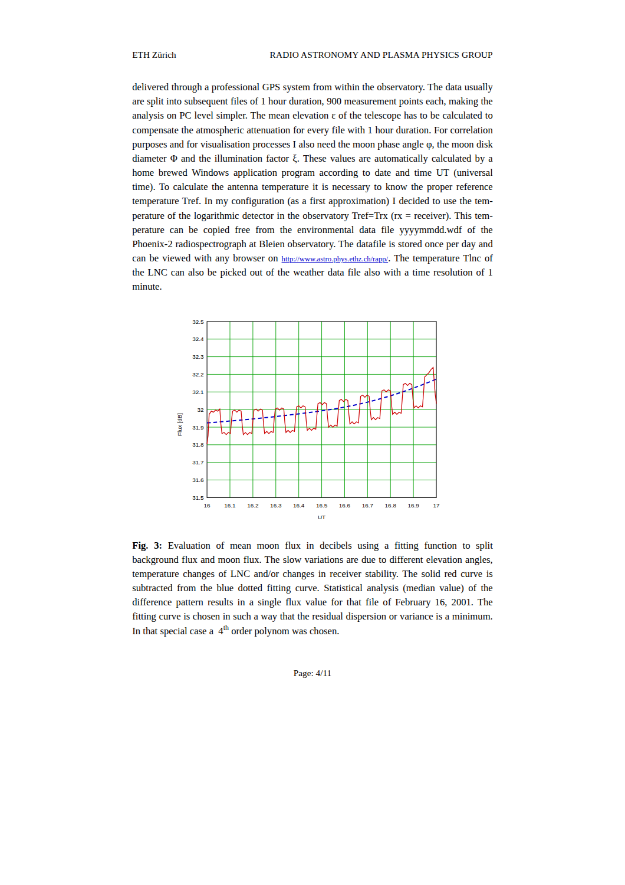ETH Zürich
Radio Astronomy and Plasma Physics Group
delivered through a professional GPS system from within the observatory. The data usually are split into subsequent files of 1 hour duration, 900 measurement points each, making the analysis on PC level simpler. The mean elevation ε of the telescope has to be calculated to compensate the atmospheric attenuation for every file with 1 hour duration. For correlation purposes and for visualisation processes I also need the moon phase angle φ, the moon disk diameter Φ and the illumination factor ξ. These values are automatically calculated by a home brewed Windows application program according to date and time UT (universal time). To calculate the antenna temperature it is necessary to know the proper reference temperature Tref. In my configuration (as a first approximation) I decided to use the temperature of the logarithmic detector in the observatory Tref=Trx (rx = receiver). This temperature can be copied free from the environmental data file yyyymmdd.wdf of the Phoenix-2 radiospectrograph at Bleien observatory. The datafile is stored once per day and can be viewed with any browser on http://www.astro.phys.ethz.ch/rapp/. The temperature Tlnc of the LNC can also be picked out of the weather data file also with a time resolution of 1 minute.
Flux [dB] 32.5 32.4 32.3 32.2 32.1 32 31.9 31.8 31.7 31.6 31.5 16 16.1 16.2 16.3 16.4 16.5 16.6 16.7 16.8 16.9 17 UT
Fig. 3: Evaluation of mean moon flux in decibels using a fitting function to split background flux and moon flux. The slow variations are due to different elevation angles, temperature changes of LNC and/or changes in receiver stability. The solid red curve is subtracted from the blue dotted fitting curve. Statistical analysis (median value) of the difference pattern results in a single flux value for that file of February 16, 2001. The fitting curve is chosen in such a way that the residual dispersion or variance is a minimum. In that special case a 4th order polynom was chosen.
Page: 4/11